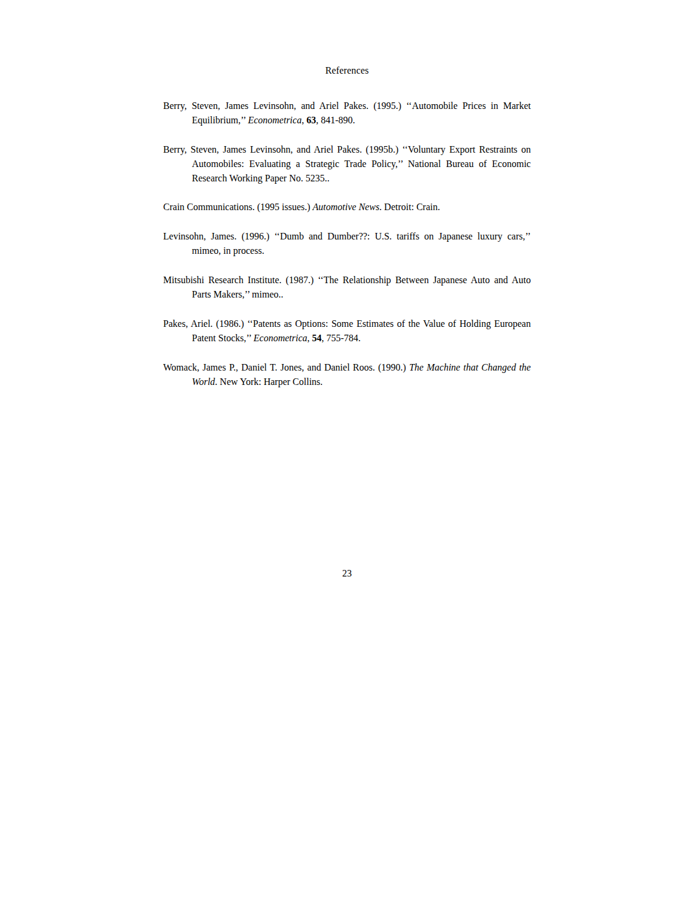References
Berry, Steven, James Levinsohn, and Ariel Pakes. (1995.) ‘‘Automobile Prices in Market Equilibrium,’’ Econometrica, 63, 841-890.
Berry, Steven, James Levinsohn, and Ariel Pakes. (1995b.) ‘‘Voluntary Export Restraints on Automobiles: Evaluating a Strategic Trade Policy,’’ National Bureau of Economic Research Working Paper No. 5235..
Crain Communications. (1995 issues.) Automotive News. Detroit: Crain.
Levinsohn, James. (1996.) ‘‘Dumb and Dumber??: U.S. tariffs on Japanese luxury cars,’’ mimeo, in process.
Mitsubishi Research Institute. (1987.) ‘‘The Relationship Between Japanese Auto and Auto Parts Makers,’’ mimeo..
Pakes, Ariel. (1986.) ‘‘Patents as Options: Some Estimates of the Value of Holding European Patent Stocks,’’ Econometrica, 54, 755-784.
Womack, James P., Daniel T. Jones, and Daniel Roos. (1990.) The Machine that Changed the World. New York: Harper Collins.
23